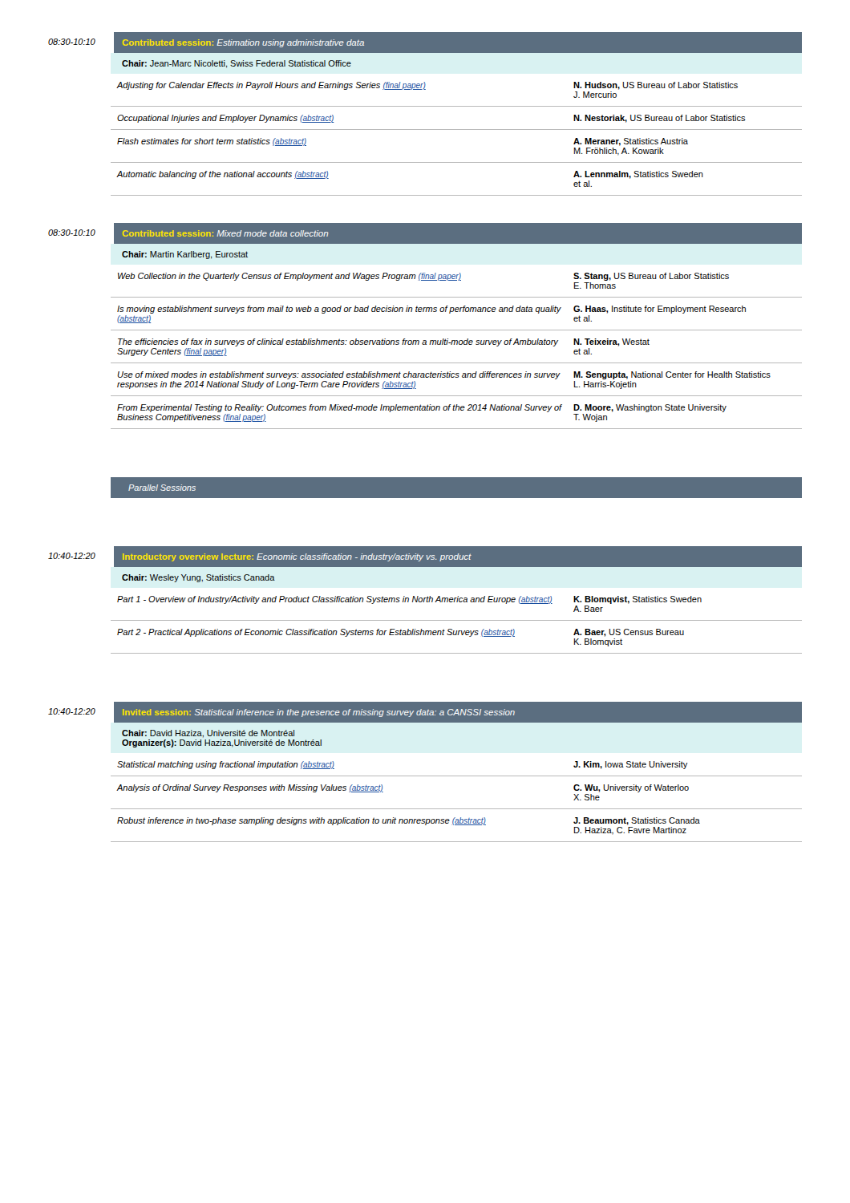08:30-10:10
Contributed session: Estimation using administrative data
Chair: Jean-Marc Nicoletti, Swiss Federal Statistical Office
| Adjusting for Calendar Effects in Payroll Hours and Earnings Series (final paper) | N. Hudson, US Bureau of Labor Statistics J. Mercurio |
| Occupational Injuries and Employer Dynamics (abstract) | N. Nestoriak, US Bureau of Labor Statistics |
| Flash estimates for short term statistics (abstract) | A. Meraner, Statistics Austria M. Fröhlich, A. Kowarik |
| Automatic balancing of the national accounts (abstract) | A. Lennmalm, Statistics Sweden et al. |
08:30-10:10
Contributed session: Mixed mode data collection
Chair: Martin Karlberg, Eurostat
| Web Collection in the Quarterly Census of Employment and Wages Program (final paper) | S. Stang, US Bureau of Labor Statistics E. Thomas |
| Is moving establishment surveys from mail to web a good or bad decision in terms of perfomance and data quality (abstract) | G. Haas, Institute for Employment Research et al. |
| The efficiencies of fax in surveys of clinical establishments: observations from a multi-mode survey of Ambulatory Surgery Centers (final paper) | N. Teixeira, Westat et al. |
| Use of mixed modes in establishment surveys: associated establishment characteristics and differences in survey responses in the 2014 National Study of Long-Term Care Providers (abstract) | M. Sengupta, National Center for Health Statistics L. Harris-Kojetin |
| From Experimental Testing to Reality: Outcomes from Mixed-mode Implementation of the 2014 National Survey of Business Competitiveness (final paper) | D. Moore, Washington State University T. Wojan |
Parallel Sessions
10:40-12:20
Introductory overview lecture: Economic classification - industry/activity vs. product
Chair: Wesley Yung, Statistics Canada
| Part 1 - Overview of Industry/Activity and Product Classification Systems in North America and Europe (abstract) | K. Blomqvist, Statistics Sweden A. Baer |
| Part 2 - Practical Applications of Economic Classification Systems for Establishment Surveys (abstract) | A. Baer, US Census Bureau K. Blomqvist |
10:40-12:20
Invited session: Statistical inference in the presence of missing survey data: a CANSSI session
Chair: David Haziza, Université de Montréal
Organizer(s): David Haziza,Université de Montréal
| Statistical matching using fractional imputation (abstract) | J. Kim, Iowa State University |
| Analysis of Ordinal Survey Responses with Missing Values (abstract) | C. Wu, University of Waterloo X. She |
| Robust inference in two-phase sampling designs with application to unit nonresponse (abstract) | J. Beaumont, Statistics Canada D. Haziza, C. Favre Martinoz |